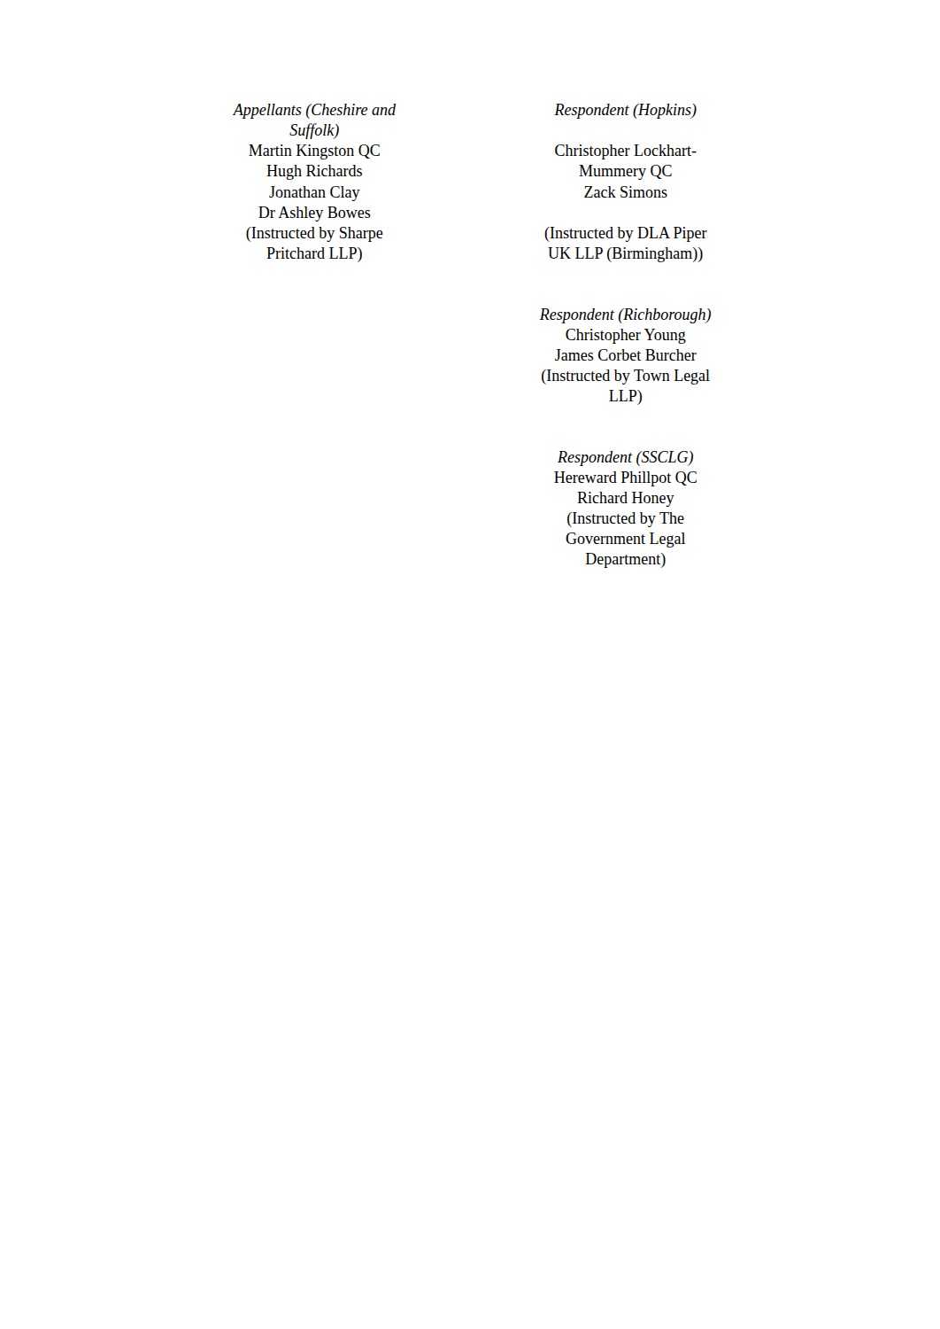Appellants (Cheshire and
Suffolk)
Martin Kingston QC
Hugh Richards
Jonathan Clay
Dr Ashley Bowes
(Instructed by Sharpe
Pritchard LLP)
Respondent (Hopkins)
Christopher Lockhart-
Mummery QC
Zack Simons
(Instructed by DLA Piper
UK LLP (Birmingham))
Respondent (Richborough)
Christopher Young
James Corbet Burcher
(Instructed by Town Legal
LLP)
Respondent (SSCLG)
Hereward Phillpot QC
Richard Honey
(Instructed by The
Government Legal
Department)